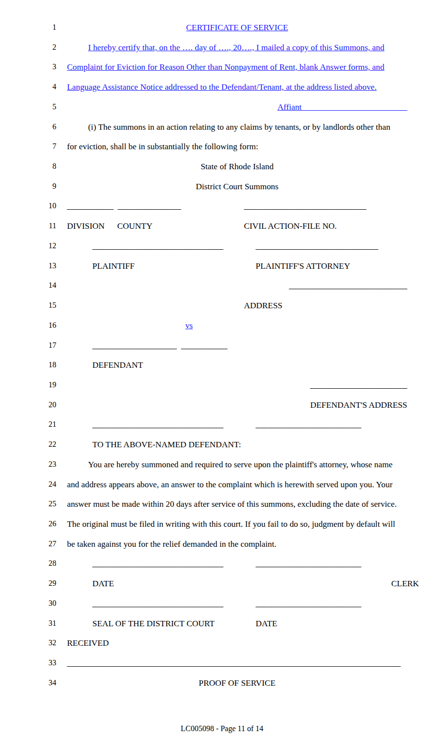1
CERTIFICATE OF SERVICE
2
I hereby certify that, on the …. day of …., 20…., I mailed a copy of this Summons, and
3
Complaint for Eviction for Reason Other than Nonpayment of Rent, blank Answer forms, and
4
Language Assistance Notice addressed to the Defendant/Tenant, at the address listed above.
5
Affiant_________________________
6
(i) The summons in an action relating to any claims by tenants, or by landlords other than
7
for eviction, shall be in substantially the following form:
8
State of Rhode Island
9
District Court Summons
10
___________ _______________ _____________________________
11
DIVISION COUNTY CIVIL ACTION-FILE NO.
12
_______________________________ _____________________________
13
PLAINTIFF PLAINTIFF'S ATTORNEY
14
____________________________
15
ADDRESS
16
vs
17
____________________ ___________
18
DEFENDANT
19
_______________________
20
DEFENDANT'S ADDRESS
21
_______________________________ _________________________
22
TO THE ABOVE-NAMED DEFENDANT:
23
You are hereby summoned and required to serve upon the plaintiff's attorney, whose name
24
and address appears above, an answer to the complaint which is herewith served upon you. Your
25
answer must be made within 20 days after service of this summons, excluding the date of service.
26
The original must be filed in writing with this court. If you fail to do so, judgment by default will
27
be taken against you for the relief demanded in the complaint.
28
_______________________________ _________________________
29
DATE CLERK
30
_______________________________ _________________________
31
SEAL OF THE DISTRICT COURT DATE
32
RECEIVED
33
_______________________________________________________________________________
34
PROOF OF SERVICE
LC005098 - Page 11 of 14